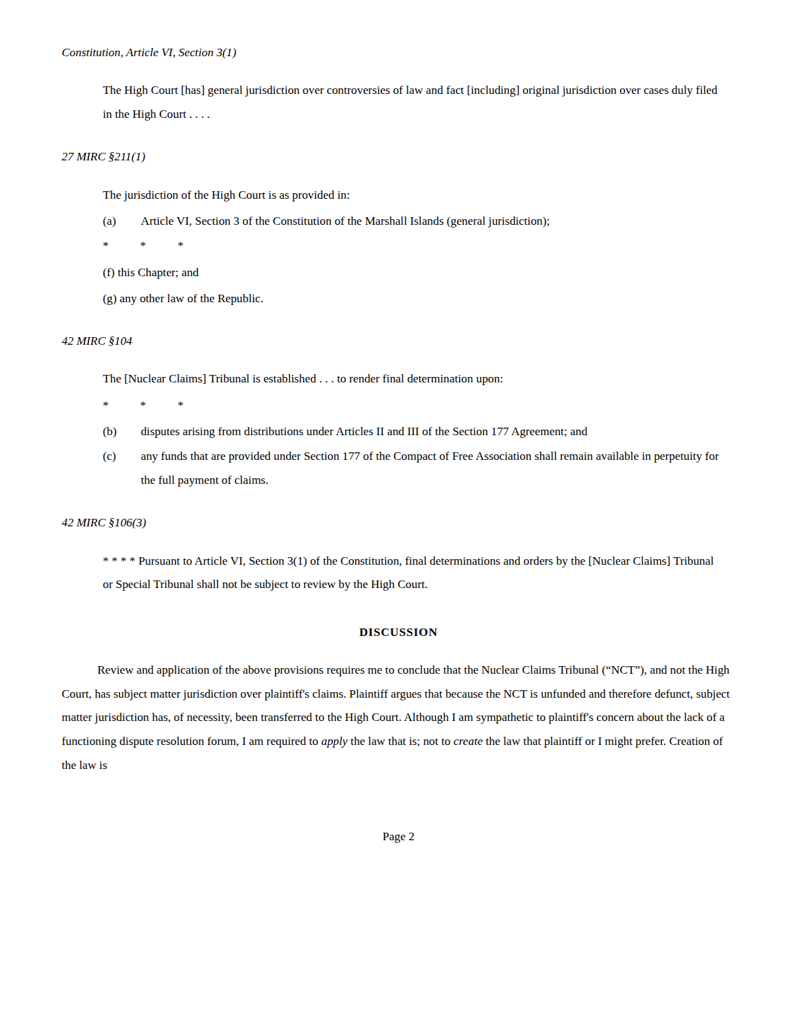Constitution, Article VI, Section 3(1)
The High Court [has] general jurisdiction over controversies of law and fact [including] original jurisdiction over cases duly filed in the High Court . . . .
27 MIRC §211(1)
The jurisdiction of the High Court is as provided in:
(a) Article VI, Section 3 of the Constitution of the Marshall Islands (general jurisdiction);
* * *
(f) this Chapter; and
(g) any other law of the Republic.
42 MIRC §104
The [Nuclear Claims] Tribunal is established . . . to render final determination upon:
* * *
(b) disputes arising from distributions under Articles II and III of the Section 177 Agreement; and
(c) any funds that are provided under Section 177 of the Compact of Free Association shall remain available in perpetuity for the full payment of claims.
42 MIRC §106(3)
* * * * Pursuant to Article VI, Section 3(1) of the Constitution, final determinations and orders by the [Nuclear Claims] Tribunal or Special Tribunal shall not be subject to review by the High Court.
DISCUSSION
Review and application of the above provisions requires me to conclude that the Nuclear Claims Tribunal (“NCT”), and not the High Court, has subject matter jurisdiction over plaintiff's claims. Plaintiff argues that because the NCT is unfunded and therefore defunct, subject matter jurisdiction has, of necessity, been transferred to the High Court. Although I am sympathetic to plaintiff's concern about the lack of a functioning dispute resolution forum, I am required to apply the law that is; not to create the law that plaintiff or I might prefer. Creation of the law is
Page 2